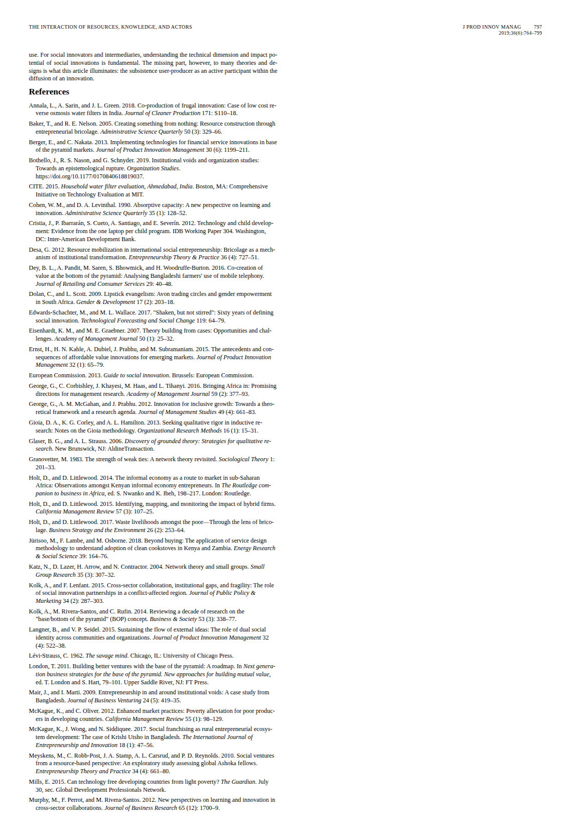The Interaction of Resources, Knowledge, and Actors
J Prod Innov Manag 797
2019;36(6):764–799
use. For social innovators and intermediaries, understanding the technical dimension and impact potential of social innovations is fundamental. The missing part, however, to many theories and designs is what this article illuminates: the subsistence user-producer as an active participant within the diffusion of an innovation.
References
Annala, L., A. Sarin, and J. L. Green. 2018. Co-production of frugal innovation: Case of low cost reverse osmosis water filters in India. Journal of Cleaner Production 171: S110–18.
Baker, T., and R. E. Nelson. 2005. Creating something from nothing: Resource construction through entrepreneurial bricolage. Administrative Science Quarterly 50 (3): 329–66.
Berger, E., and C. Nakata. 2013. Implementing technologies for financial service innovations in base of the pyramid markets. Journal of Product Innovation Management 30 (6): 1199–211.
Bothello, J., R. S. Nason, and G. Schnyder. 2019. Institutional voids and organization studies: Towards an epistemological rupture. Organization Studies. https://doi.org/10.1177/0170840618819037.
CITE. 2015. Household water filter evaluation, Ahmedabad, India. Boston, MA: Comprehensive Initiative on Technology Evaluation at MIT.
Cohen, W. M., and D. A. Levinthal. 1990. Absorptive capacity: A new perspective on learning and innovation. Administrative Science Quarterly 35 (1): 128–52.
Cristia, J., P. Ibarrarán, S. Cueto, A. Santiago, and E. Severín. 2012. Technology and child development: Evidence from the one laptop per child program. IDB Working Paper 304. Washington, DC: Inter-American Development Bank.
Desa, G. 2012. Resource mobilization in international social entrepreneurship: Bricolage as a mechanism of institutional transformation. Entrepreneurship Theory & Practice 36 (4): 727–51.
Dey, B. L., A. Pandit, M. Saren, S. Bhowmick, and H. Woodruffe-Burton. 2016. Co-creation of value at the bottom of the pyramid: Analysing Bangladeshi farmers' use of mobile telephony. Journal of Retailing and Consumer Services 29: 40–48.
Dolan, C., and L. Scott. 2009. Lipstick evangelism: Avon trading circles and gender empowerment in South Africa. Gender & Development 17 (2): 203–18.
Edwards-Schachter, M., and M. L. Wallace. 2017. "Shaken, but not stirred": Sixty years of defining social innovation. Technological Forecasting and Social Change 119: 64–79.
Eisenhardt, K. M., and M. E. Graebner. 2007. Theory building from cases: Opportunities and challenges. Academy of Management Journal 50 (1): 25–32.
Ernst, H., H. N. Kahle, A. Dubiel, J. Prabhu, and M. Subramaniam. 2015. The antecedents and consequences of affordable value innovations for emerging markets. Journal of Product Innovation Management 32 (1): 65–79.
European Commission. 2013. Guide to social innovation. Brussels: European Commission.
George, G., C. Corbishley, J. Khayesi, M. Haas, and L. Tihanyi. 2016. Bringing Africa in: Promising directions for management research. Academy of Management Journal 59 (2): 377–93.
George, G., A. M. McGahan, and J. Prabhu. 2012. Innovation for inclusive growth: Towards a theoretical framework and a research agenda. Journal of Management Studies 49 (4): 661–83.
Gioia, D. A., K. G. Corley, and A. L. Hamilton. 2013. Seeking qualitative rigor in inductive research: Notes on the Gioia methodology. Organizational Research Methods 16 (1): 15–31.
Glaser, B. G., and A. L. Strauss. 2006. Discovery of grounded theory: Strategies for qualitative research. New Brunswick, NJ: AldineTransaction.
Granovetter, M. 1983. The strength of weak ties: A network theory revisited. Sociological Theory 1: 201–33.
Holt, D., and D. Littlewood. 2014. The informal economy as a route to market in sub-Saharan Africa: Observations amongst Kenyan informal economy entrepreneurs. In The Routledge companion to business in Africa, ed. S. Nwanko and K. Ibeh, 198–217. London: Routledge.
Holt, D., and D. Littlewood. 2015. Identifying, mapping, and monitoring the impact of hybrid firms. California Management Review 57 (3): 107–25.
Holt, D., and D. Littlewood. 2017. Waste livelihoods amongst the poor—Through the lens of bricolage. Business Strategy and the Environment 26 (2): 253–64.
Jürisoo, M., F. Lambe, and M. Osborne. 2018. Beyond buying: The application of service design methodology to understand adoption of clean cookstoves in Kenya and Zambia. Energy Research & Social Science 39: 164–76.
Katz, N., D. Lazer, H. Arrow, and N. Contractor. 2004. Network theory and small groups. Small Group Research 35 (3): 307–32.
Kolk, A., and F. Lenfant. 2015. Cross-sector collaboration, institutional gaps, and fragility: The role of social innovation partnerships in a conflict-affected region. Journal of Public Policy & Marketing 34 (2): 287–303.
Kolk, A., M. Rivera-Santos, and C. Rufin. 2014. Reviewing a decade of research on the "base/bottom of the pyramid" (BOP) concept. Business & Society 53 (3): 338–77.
Langner, B., and V. P. Seidel. 2015. Sustaining the flow of external ideas: The role of dual social identity across communities and organizations. Journal of Product Innovation Management 32 (4): 522–38.
Lévi-Strauss, C. 1962. The savage mind. Chicago, IL: University of Chicago Press.
London, T. 2011. Building better ventures with the base of the pyramid: A roadmap. In Next generation business strategies for the base of the pyramid. New approaches for building mutual value, ed. T. London and S. Hart, 79–101. Upper Saddle River, NJ: FT Press.
Mair, J., and I. Marti. 2009. Entrepreneurship in and around institutional voids: A case study from Bangladesh. Journal of Business Venturing 24 (5): 419–35.
McKague, K., and C. Oliver. 2012. Enhanced market practices: Poverty alleviation for poor producers in developing countries. California Management Review 55 (1): 98–129.
McKague, K., J. Wong, and N. Siddiquee. 2017. Social franchising as rural entrepreneurial ecosystem development: The case of Krishi Utsho in Bangladesh. The International Journal of Entrepreneurship and Innovation 18 (1): 47–56.
Meyskens, M., C. Robb-Post, J. A. Stamp, A. L. Carsrud, and P. D. Reynolds. 2010. Social ventures from a resource-based perspective: An exploratory study assessing global Ashoka fellows. Entrepreneurship Theory and Practice 34 (4): 661–80.
Mills, E. 2015. Can technology free developing countries from light poverty? The Guardian. July 30, sec. Global Development Professionals Network.
Murphy, M., F. Perrot, and M. Rivera-Santos. 2012. New perspectives on learning and innovation in cross-sector collaborations. Journal of Business Research 65 (12): 1700–9.